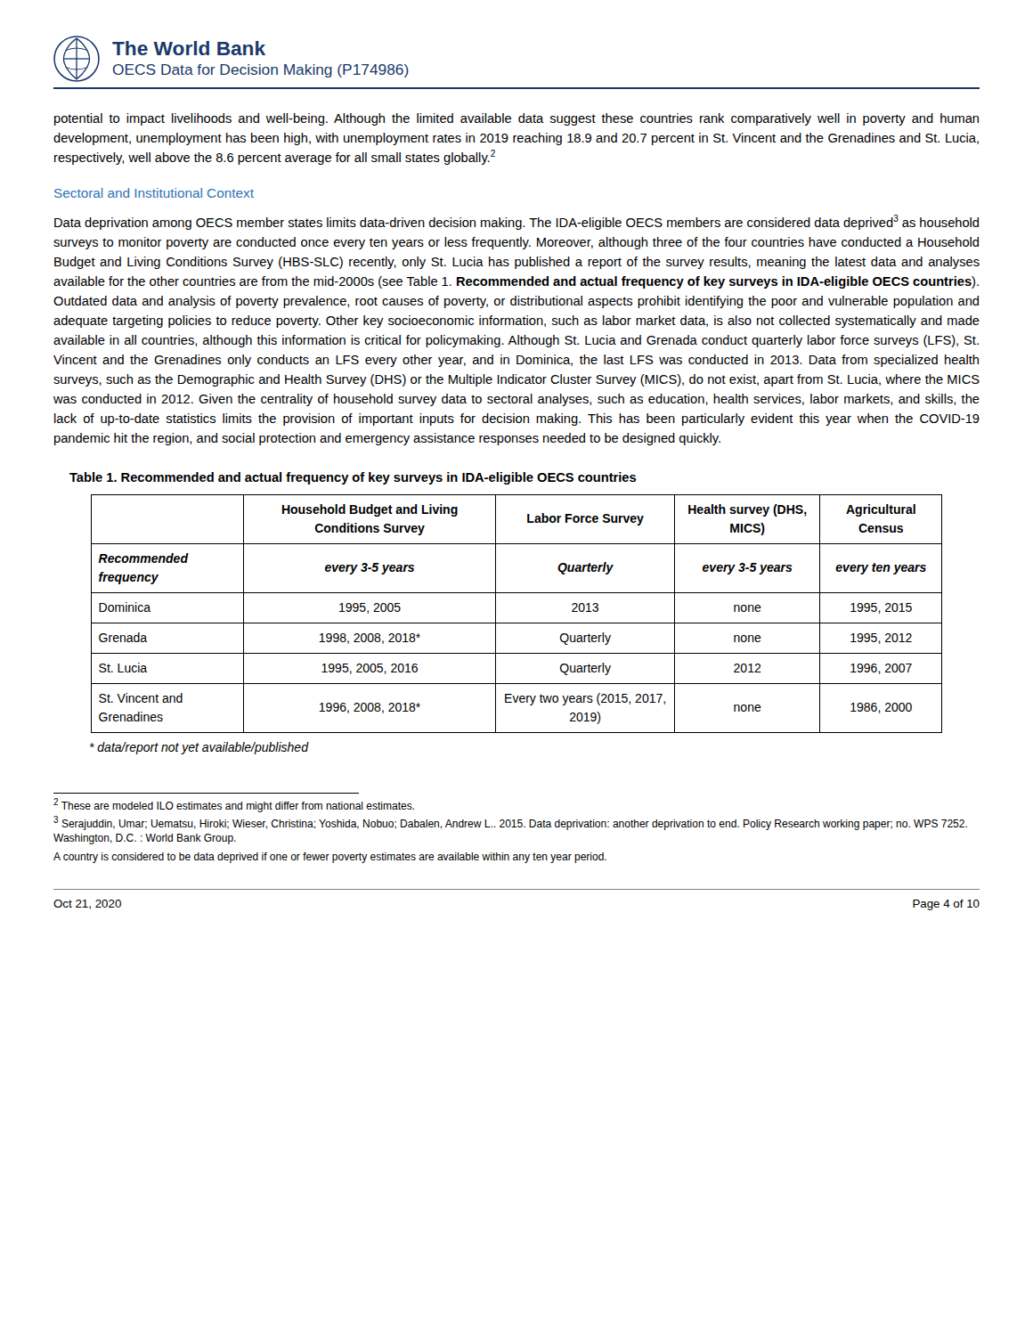The World Bank
OECS Data for Decision Making (P174986)
potential to impact livelihoods and well-being. Although the limited available data suggest these countries rank comparatively well in poverty and human development, unemployment has been high, with unemployment rates in 2019 reaching 18.9 and 20.7 percent in St. Vincent and the Grenadines and St. Lucia, respectively, well above the 8.6 percent average for all small states globally.2
Sectoral and Institutional Context
Data deprivation among OECS member states limits data-driven decision making. The IDA-eligible OECS members are considered data deprived3 as household surveys to monitor poverty are conducted once every ten years or less frequently. Moreover, although three of the four countries have conducted a Household Budget and Living Conditions Survey (HBS-SLC) recently, only St. Lucia has published a report of the survey results, meaning the latest data and analyses available for the other countries are from the mid-2000s (see Table 1. Recommended and actual frequency of key surveys in IDA-eligible OECS countries). Outdated data and analysis of poverty prevalence, root causes of poverty, or distributional aspects prohibit identifying the poor and vulnerable population and adequate targeting policies to reduce poverty. Other key socioeconomic information, such as labor market data, is also not collected systematically and made available in all countries, although this information is critical for policymaking. Although St. Lucia and Grenada conduct quarterly labor force surveys (LFS), St. Vincent and the Grenadines only conducts an LFS every other year, and in Dominica, the last LFS was conducted in 2013. Data from specialized health surveys, such as the Demographic and Health Survey (DHS) or the Multiple Indicator Cluster Survey (MICS), do not exist, apart from St. Lucia, where the MICS was conducted in 2012. Given the centrality of household survey data to sectoral analyses, such as education, health services, labor markets, and skills, the lack of up-to-date statistics limits the provision of important inputs for decision making. This has been particularly evident this year when the COVID-19 pandemic hit the region, and social protection and emergency assistance responses needed to be designed quickly.
Table 1. Recommended and actual frequency of key surveys in IDA-eligible OECS countries
| | Household Budget and Living Conditions Survey | Labor Force Survey | Health survey (DHS, MICS) | Agricultural Census |
| --- | --- | --- | --- | --- |
| Recommended frequency | every 3-5 years | Quarterly | every 3-5 years | every ten years |
| Dominica | 1995, 2005 | 2013 | none | 1995, 2015 |
| Grenada | 1998, 2008, 2018* | Quarterly | none | 1995, 2012 |
| St. Lucia | 1995, 2005, 2016 | Quarterly | 2012 | 1996, 2007 |
| St. Vincent and Grenadines | 1996, 2008, 2018* | Every two years (2015, 2017, 2019) | none | 1986, 2000 |
* data/report not yet available/published
2 These are modeled ILO estimates and might differ from national estimates.
3 Serajuddin, Umar; Uematsu, Hiroki; Wieser, Christina; Yoshida, Nobuo; Dabalen, Andrew L.. 2015. Data deprivation: another deprivation to end. Policy Research working paper; no. WPS 7252. Washington, D.C. : World Bank Group.
A country is considered to be data deprived if one or fewer poverty estimates are available within any ten year period.
Oct 21, 2020 Page 4 of 10